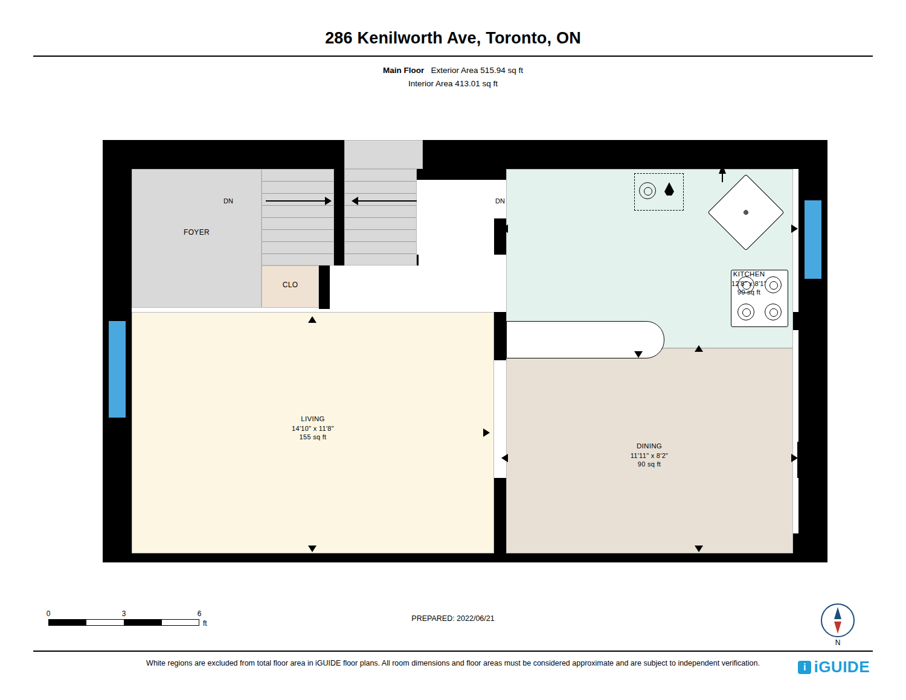286 Kenilworth Ave, Toronto, ON
Main Floor Exterior Area 515.94 sq ft
Interior Area 413.01 sq ft
DN
DN
FOYER
CLO
LIVING
14'10" x 11'8"
155 sq ft
DINING
11'11" x 8'2"
90 sq ft
KITCHEN
12'8" x 8'1"
90 sq ft
0 3 6
ft
PREPARED: 2022/06/21
N
White regions are excluded from total floor area in iGUIDE floor plans. All room dimensions and floor areas must be considered approximate and are subject to independent verification.
iiGUIDE